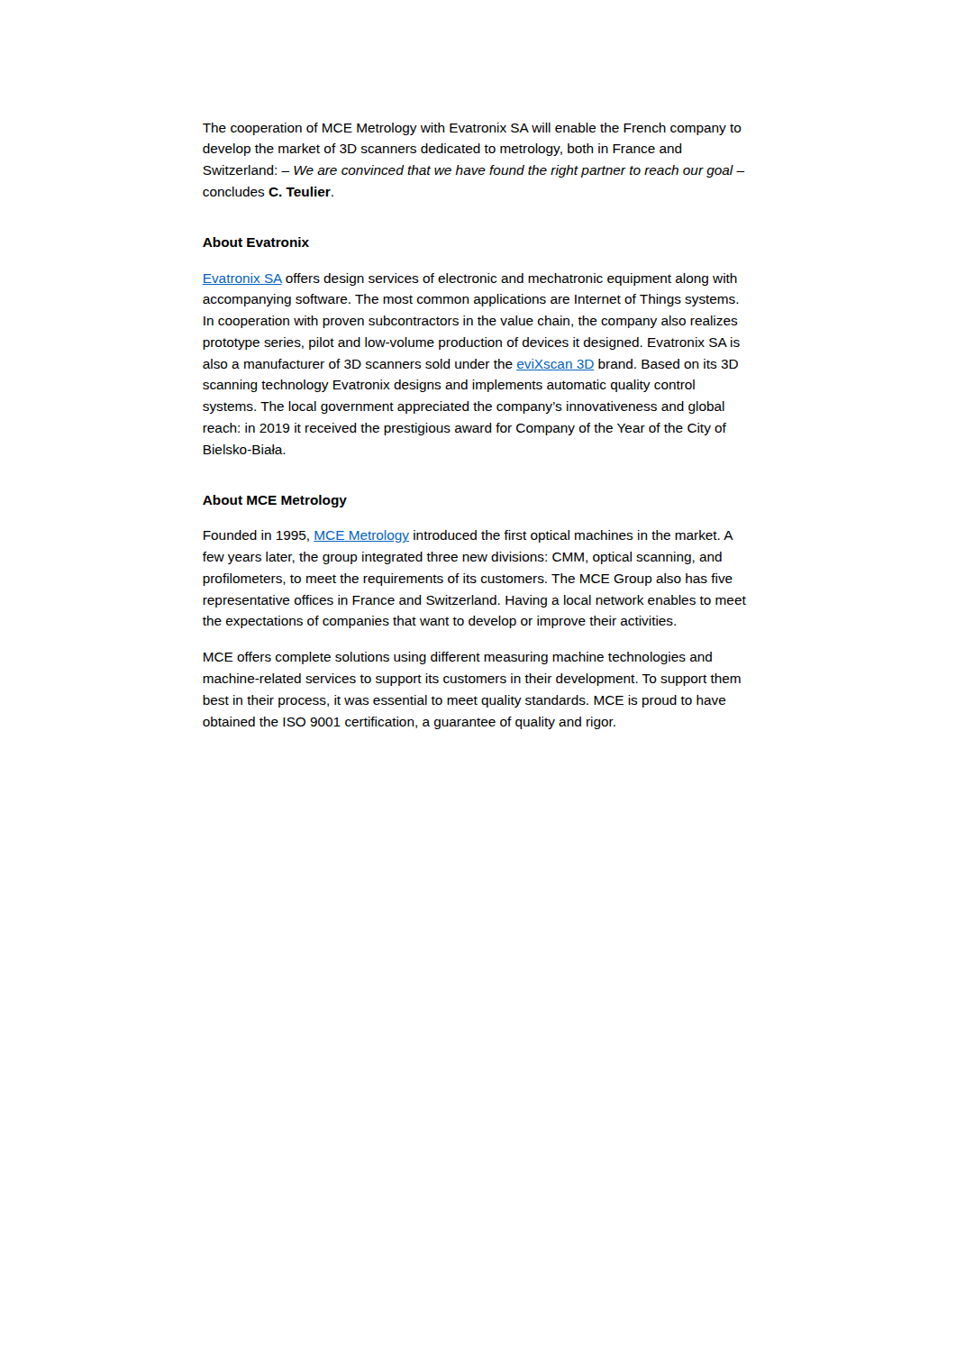The cooperation of MCE Metrology with Evatronix SA will enable the French company to develop the market of 3D scanners dedicated to metrology, both in France and Switzerland: – We are convinced that we have found the right partner to reach our goal – concludes C. Teulier.
About Evatronix
Evatronix SA offers design services of electronic and mechatronic equipment along with accompanying software. The most common applications are Internet of Things systems. In cooperation with proven subcontractors in the value chain, the company also realizes prototype series, pilot and low-volume production of devices it designed. Evatronix SA is also a manufacturer of 3D scanners sold under the eviXscan 3D brand. Based on its 3D scanning technology Evatronix designs and implements automatic quality control systems. The local government appreciated the company’s innovativeness and global reach: in 2019 it received the prestigious award for Company of the Year of the City of Bielsko-Biała.
About MCE Metrology
Founded in 1995, MCE Metrology introduced the first optical machines in the market. A few years later, the group integrated three new divisions: CMM, optical scanning, and profilometers, to meet the requirements of its customers. The MCE Group also has five representative offices in France and Switzerland. Having a local network enables to meet the expectations of companies that want to develop or improve their activities.
MCE offers complete solutions using different measuring machine technologies and machine-related services to support its customers in their development. To support them best in their process, it was essential to meet quality standards. MCE is proud to have obtained the ISO 9001 certification, a guarantee of quality and rigor.